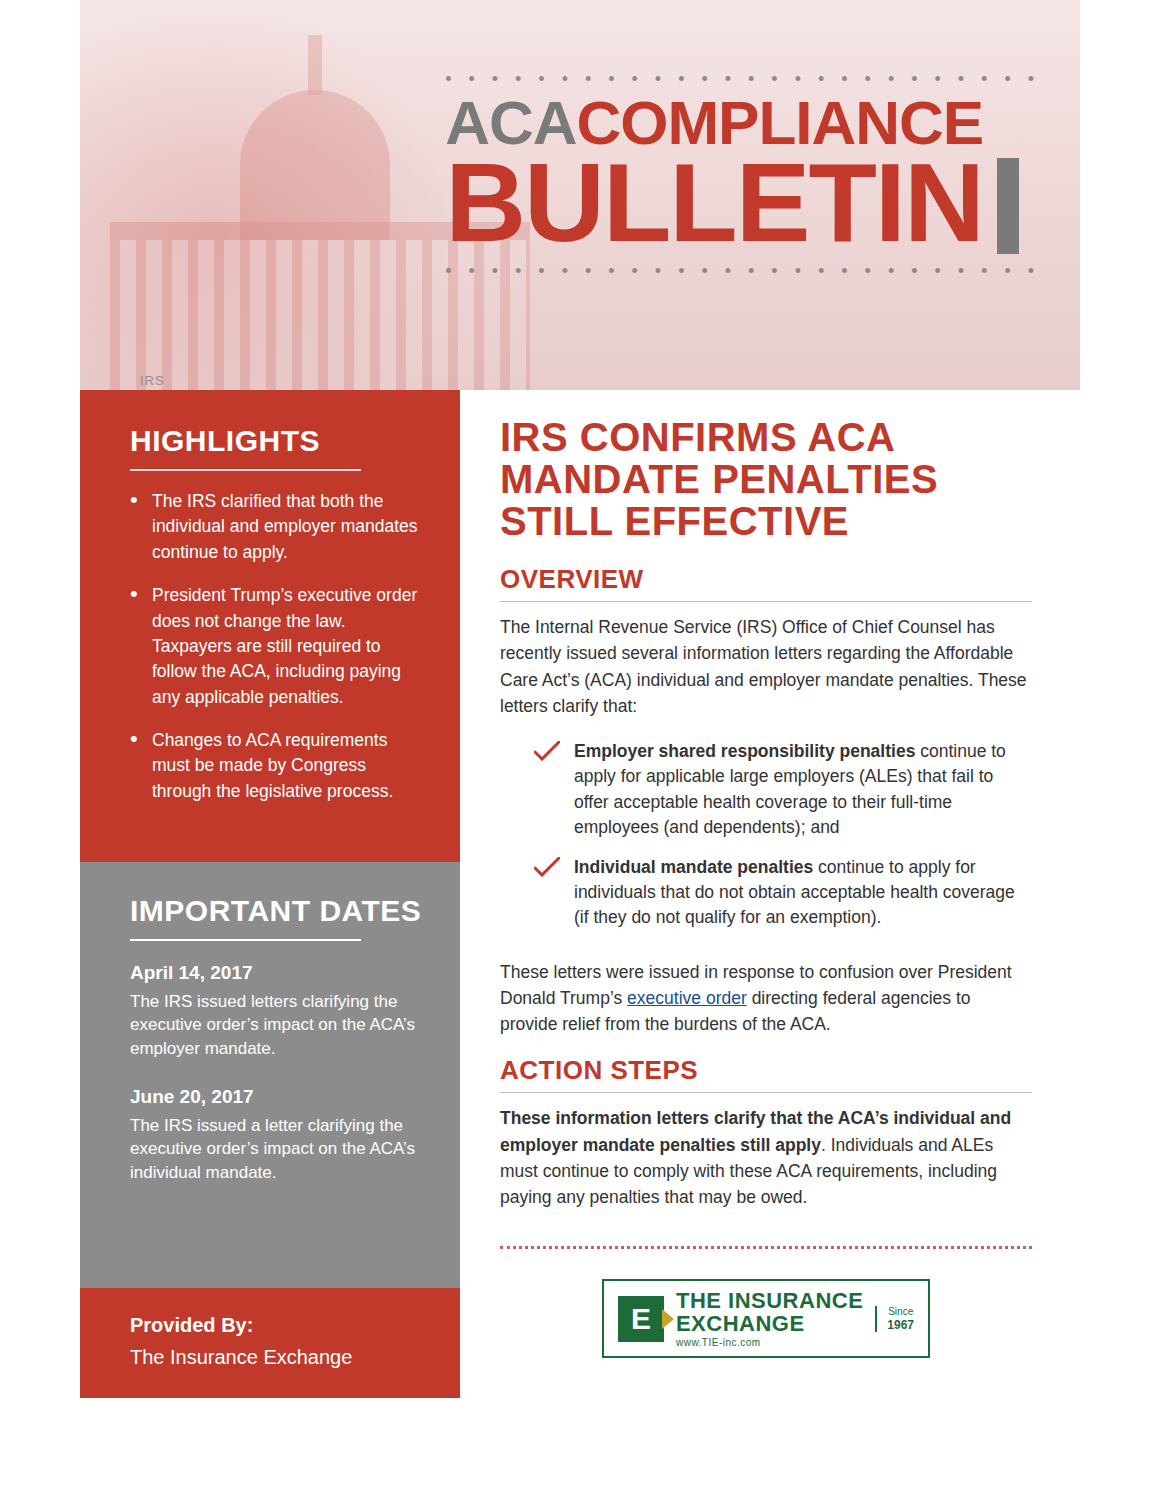• • • • • • • • • • • • • • • • • • • • • • • • • •
ACACOMPLIANCE
BULLETIN
• • • • • • • • • • • • • • • • • • • • • • • • • •
IRS
HIGHLIGHTS
The IRS clarified that both the individual and employer mandates continue to apply.
President Trump’s executive order does not change the law. Taxpayers are still required to follow the ACA, including paying any applicable penalties.
Changes to ACA requirements must be made by Congress through the legislative process.
IMPORTANT DATES
April 14, 2017
The IRS issued letters clarifying the executive order’s impact on the ACA’s employer mandate.
June 20, 2017
The IRS issued a letter clarifying the executive order’s impact on the ACA’s individual mandate.
Provided By:
The Insurance Exchange
IRS CONFIRMS ACA MANDATE PENALTIES STILL EFFECTIVE
OVERVIEW
The Internal Revenue Service (IRS) Office of Chief Counsel has recently issued several information letters regarding the Affordable Care Act’s (ACA) individual and employer mandate penalties. These letters clarify that:
Employer shared responsibility penalties continue to apply for applicable large employers (ALEs) that fail to offer acceptable health coverage to their full-time employees (and dependents); and
Individual mandate penalties continue to apply for individuals that do not obtain acceptable health coverage (if they do not qualify for an exemption).
These letters were issued in response to confusion over President Donald Trump’s executive order directing federal agencies to provide relief from the burdens of the ACA.
ACTION STEPS
These information letters clarify that the ACA’s individual and employer mandate penalties still apply. Individuals and ALEs must continue to comply with these ACA requirements, including paying any penalties that may be owed.
E
THE INSURANCE
EXCHANGE
www.TIE-inc.com
Since1967